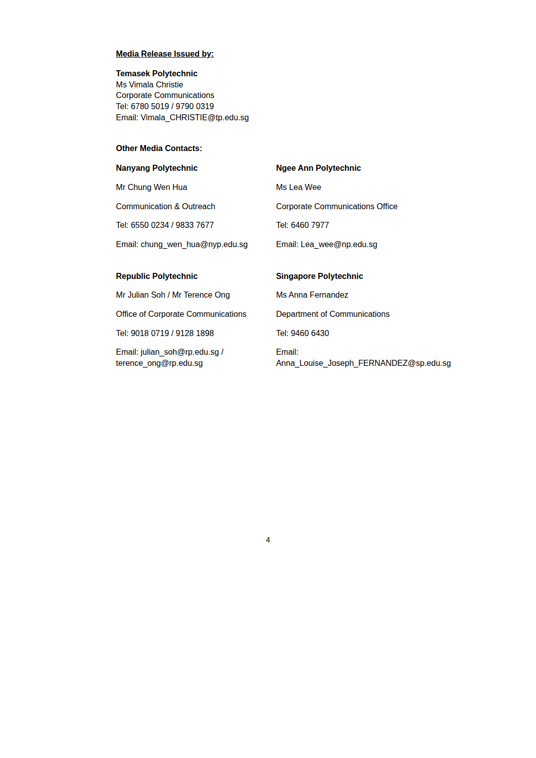Media Release Issued by:
Temasek Polytechnic
Ms Vimala Christie
Corporate Communications
Tel: 6780 5019 / 9790 0319
Email: Vimala_CHRISTIE@tp.edu.sg
Other Media Contacts:
| Nanyang Polytechnic Mr Chung Wen Hua Communication & Outreach Tel: 6550 0234 / 9833 7677 Email: chung_wen_hua@nyp.edu.sg | Ngee Ann Polytechnic Ms Lea Wee Corporate Communications Office Tel: 6460 7977 Email: Lea_wee@np.edu.sg |
| Republic Polytechnic Mr Julian Soh / Mr Terence Ong Office of Corporate Communications Tel: 9018 0719 / 9128 1898 Email: julian_soh@rp.edu.sg / terence_ong@rp.edu.sg | Singapore Polytechnic Ms Anna Fernandez Department of Communications Tel: 9460 6430 Email: Anna_Louise_Joseph_FERNANDEZ@sp.edu.sg |
4